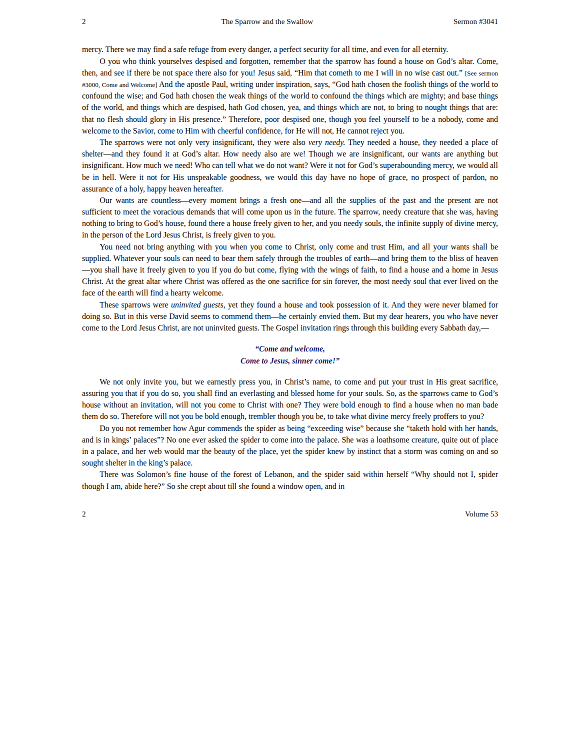2 The Sparrow and the Swallow Sermon #3041
mercy. There we may find a safe refuge from every danger, a perfect security for all time, and even for all eternity.
O you who think yourselves despised and forgotten, remember that the sparrow has found a house on God’s altar. Come, then, and see if there be not space there also for you! Jesus said, “Him that cometh to me I will in no wise cast out.” [See sermon #3000, Come and Welcome] And the apostle Paul, writing under inspiration, says, “God hath chosen the foolish things of the world to confound the wise; and God hath chosen the weak things of the world to confound the things which are mighty; and base things of the world, and things which are despised, hath God chosen, yea, and things which are not, to bring to nought things that are: that no flesh should glory in His presence.” Therefore, poor despised one, though you feel yourself to be a nobody, come and welcome to the Savior, come to Him with cheerful confidence, for He will not, He cannot reject you.
The sparrows were not only very insignificant, they were also very needy. They needed a house, they needed a place of shelter—and they found it at God’s altar. How needy also are we! Though we are insignificant, our wants are anything but insignificant. How much we need! Who can tell what we do not want? Were it not for God’s superabounding mercy, we would all be in hell. Were it not for His unspeakable goodness, we would this day have no hope of grace, no prospect of pardon, no assurance of a holy, happy heaven hereafter.
Our wants are countless—every moment brings a fresh one—and all the supplies of the past and the present are not sufficient to meet the voracious demands that will come upon us in the future. The sparrow, needy creature that she was, having nothing to bring to God’s house, found there a house freely given to her, and you needy souls, the infinite supply of divine mercy, in the person of the Lord Jesus Christ, is freely given to you.
You need not bring anything with you when you come to Christ, only come and trust Him, and all your wants shall be supplied. Whatever your souls can need to bear them safely through the troubles of earth—and bring them to the bliss of heaven—you shall have it freely given to you if you do but come, flying with the wings of faith, to find a house and a home in Jesus Christ. At the great altar where Christ was offered as the one sacrifice for sin forever, the most needy soul that ever lived on the face of the earth will find a hearty welcome.
These sparrows were uninvited guests, yet they found a house and took possession of it. And they were never blamed for doing so. But in this verse David seems to commend them—he certainly envied them. But my dear hearers, you who have never come to the Lord Jesus Christ, are not uninvited guests. The Gospel invitation rings through this building every Sabbath day,—
“Come and welcome,
Come to Jesus, sinner come!”
We not only invite you, but we earnestly press you, in Christ’s name, to come and put your trust in His great sacrifice, assuring you that if you do so, you shall find an everlasting and blessed home for your souls. So, as the sparrows came to God’s house without an invitation, will not you come to Christ with one? They were bold enough to find a house when no man bade them do so. Therefore will not you be bold enough, trembler though you be, to take what divine mercy freely proffers to you?
Do you not remember how Agur commends the spider as being “exceeding wise” because she “taketh hold with her hands, and is in kings’ palaces”? No one ever asked the spider to come into the palace. She was a loathsome creature, quite out of place in a palace, and her web would mar the beauty of the place, yet the spider knew by instinct that a storm was coming on and so sought shelter in the king’s palace.
There was Solomon’s fine house of the forest of Lebanon, and the spider said within herself “Why should not I, spider though I am, abide here?” So she crept about till she found a window open, and in
2 Volume 53